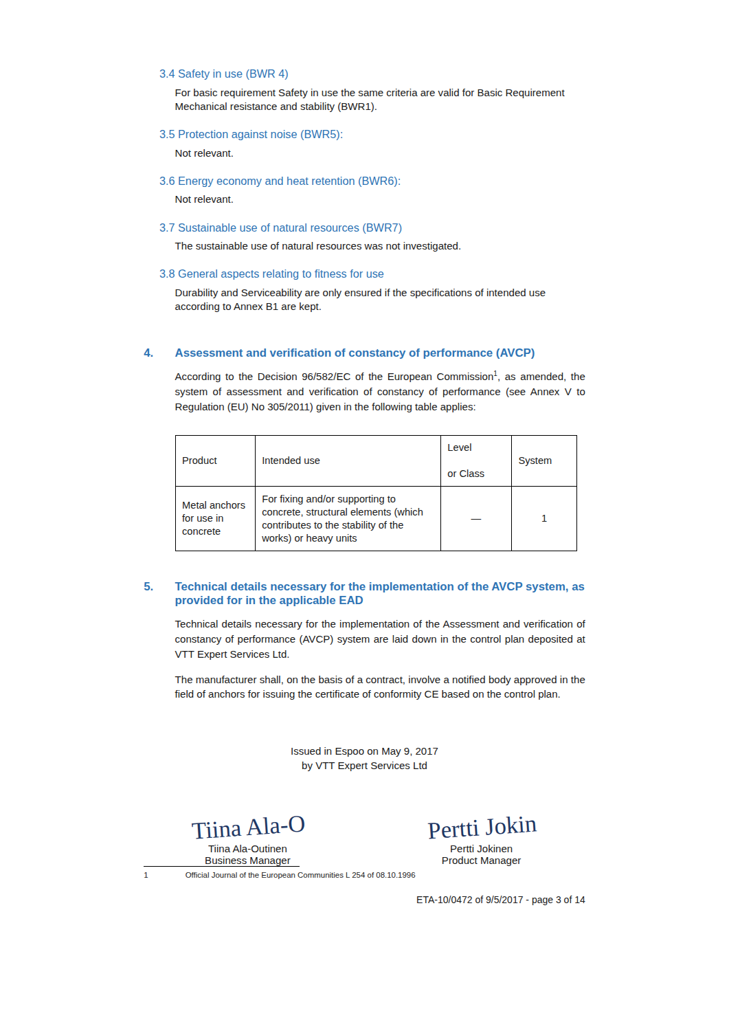3.4 Safety in use (BWR 4)
For basic requirement Safety in use the same criteria are valid for Basic Requirement Mechanical resistance and stability (BWR1).
3.5 Protection against noise (BWR5):
Not relevant.
3.6 Energy economy and heat retention (BWR6):
Not relevant.
3.7 Sustainable use of natural resources (BWR7)
The sustainable use of natural resources was not investigated.
3.8 General aspects relating to fitness for use
Durability and Serviceability are only ensured if the specifications of intended use according to Annex B1 are kept.
4. Assessment and verification of constancy of performance (AVCP)
According to the Decision 96/582/EC of the European Commission1, as amended, the system of assessment and verification of constancy of performance (see Annex V to Regulation (EU) No 305/2011) given in the following table applies:
| Product | Intended use | Level or Class | System |
| --- | --- | --- | --- |
| Metal anchors for use in concrete | For fixing and/or supporting to concrete, structural elements (which contributes to the stability of the works) or heavy units | — | 1 |
5. Technical details necessary for the implementation of the AVCP system, as provided for in the applicable EAD
Technical details necessary for the implementation of the Assessment and verification of constancy of performance (AVCP) system are laid down in the control plan deposited at VTT Expert Services Ltd.
The manufacturer shall, on the basis of a contract, involve a notified body approved in the field of anchors for issuing the certificate of conformity CE based on the control plan.
Issued in Espoo on May 9, 2017
by VTT Expert Services Ltd
Tiina Ala-O
Tiina Ala-Outinen
Business Manager
Pertti Jokin
Pertti Jokinen
Product Manager
1 Official Journal of the European Communities L 254 of 08.10.1996
ETA-10/0472 of 9/5/2017 - page 3 of 14